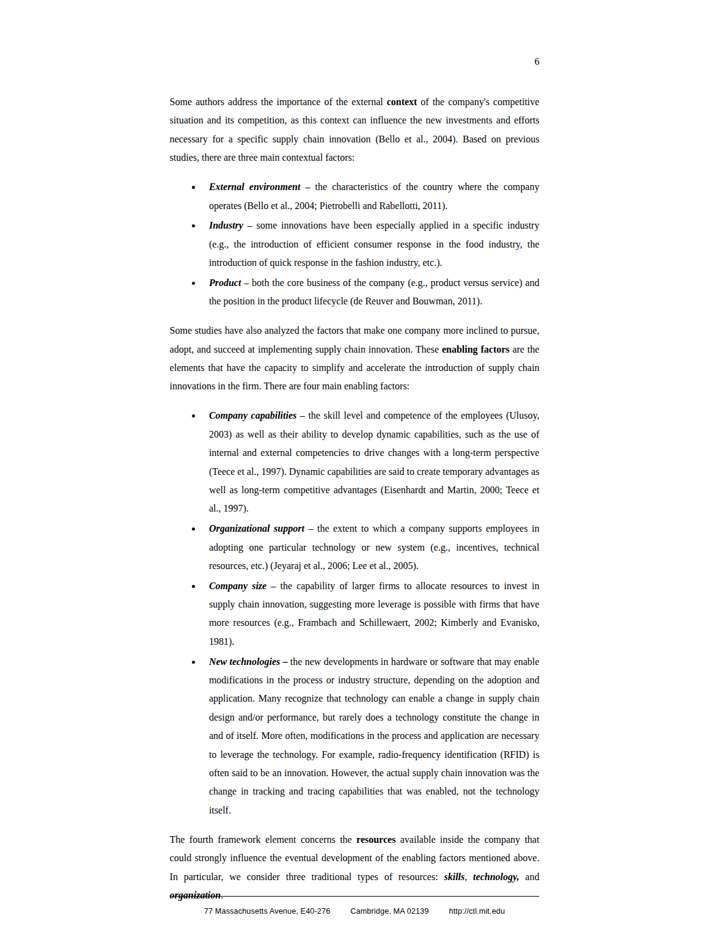6
Some authors address the importance of the external context of the company's competitive situation and its competition, as this context can influence the new investments and efforts necessary for a specific supply chain innovation (Bello et al., 2004). Based on previous studies, there are three main contextual factors:
External environment – the characteristics of the country where the company operates (Bello et al., 2004; Pietrobelli and Rabellotti, 2011).
Industry – some innovations have been especially applied in a specific industry (e.g., the introduction of efficient consumer response in the food industry, the introduction of quick response in the fashion industry, etc.).
Product – both the core business of the company (e.g., product versus service) and the position in the product lifecycle (de Reuver and Bouwman, 2011).
Some studies have also analyzed the factors that make one company more inclined to pursue, adopt, and succeed at implementing supply chain innovation. These enabling factors are the elements that have the capacity to simplify and accelerate the introduction of supply chain innovations in the firm. There are four main enabling factors:
Company capabilities – the skill level and competence of the employees (Ulusoy, 2003) as well as their ability to develop dynamic capabilities, such as the use of internal and external competencies to drive changes with a long-term perspective (Teece et al., 1997). Dynamic capabilities are said to create temporary advantages as well as long-term competitive advantages (Eisenhardt and Martin, 2000; Teece et al., 1997).
Organizational support – the extent to which a company supports employees in adopting one particular technology or new system (e.g., incentives, technical resources, etc.) (Jeyaraj et al., 2006; Lee et al., 2005).
Company size – the capability of larger firms to allocate resources to invest in supply chain innovation, suggesting more leverage is possible with firms that have more resources (e.g., Frambach and Schillewaert, 2002; Kimberly and Evanisko, 1981).
New technologies – the new developments in hardware or software that may enable modifications in the process or industry structure, depending on the adoption and application. Many recognize that technology can enable a change in supply chain design and/or performance, but rarely does a technology constitute the change in and of itself. More often, modifications in the process and application are necessary to leverage the technology. For example, radio-frequency identification (RFID) is often said to be an innovation. However, the actual supply chain innovation was the change in tracking and tracing capabilities that was enabled, not the technology itself.
The fourth framework element concerns the resources available inside the company that could strongly influence the eventual development of the enabling factors mentioned above. In particular, we consider three traditional types of resources: skills, technology, and organization.
77 Massachusetts Avenue, E40-276 Cambridge, MA 02139 http://ctl.mit.edu